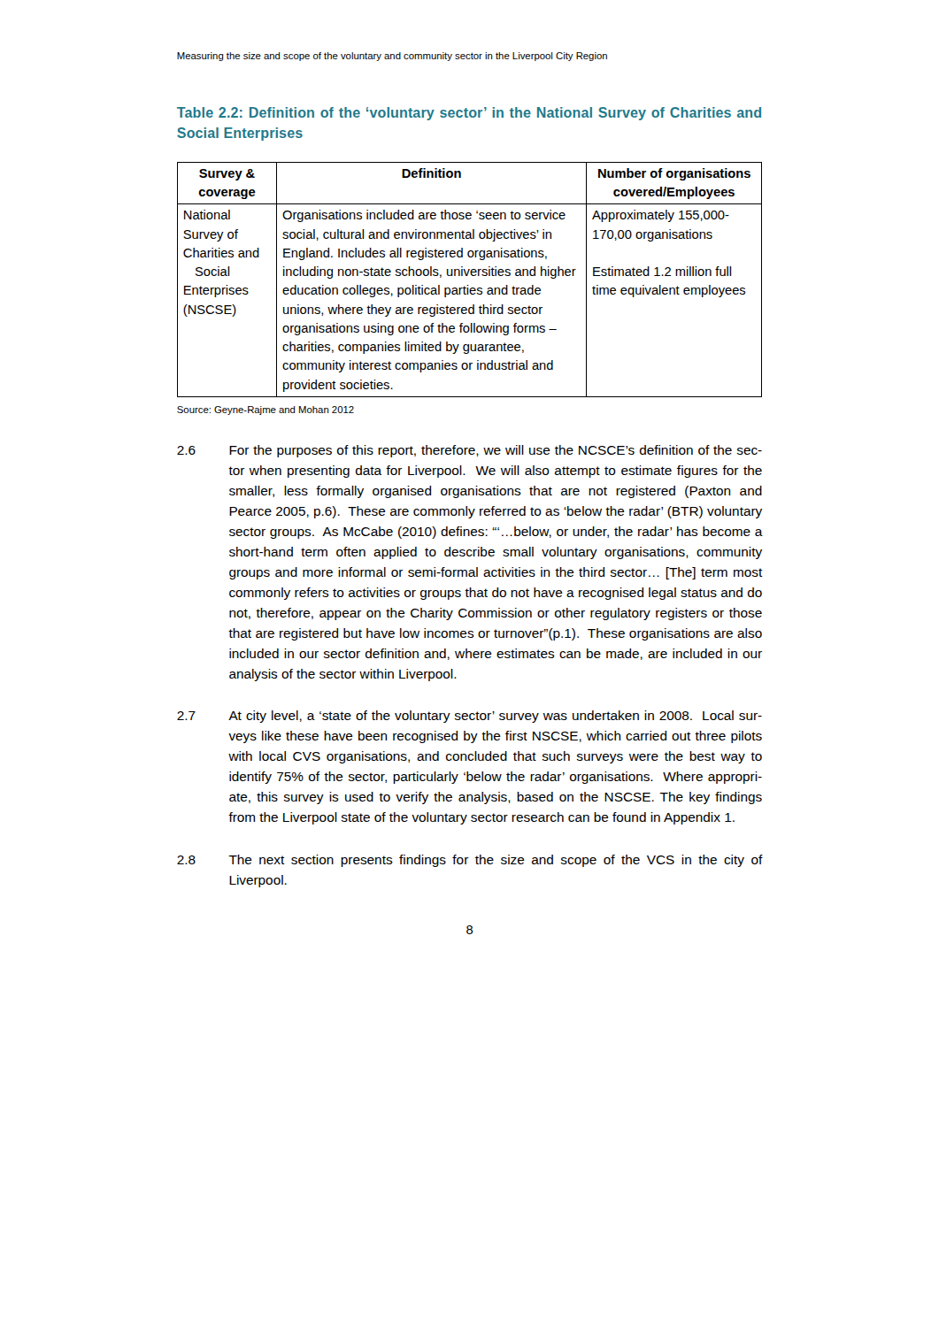Measuring the size and scope of the voluntary and community sector in the Liverpool City Region
Table 2.2: Definition of the ‘voluntary sector’ in the National Survey of Charities and Social Enterprises
| Survey & coverage | Definition | Number of organisations covered/Employees |
| --- | --- | --- |
| National Survey of Charities and Social Enterprises (NSCSE) | Organisations included are those ‘seen to service social, cultural and environmental objectives’ in England. Includes all registered organisations, including non-state schools, universities and higher education colleges, political parties and trade unions, where they are registered third sector organisations using one of the following forms – charities, companies limited by guarantee, community interest companies or industrial and provident societies. | Approximately 155,000-170,00 organisations Estimated 1.2 million full time equivalent employees |
Source: Geyne-Rajme and Mohan 2012
2.6
For the purposes of this report, therefore, we will use the NCSCE’s definition of the sector when presenting data for Liverpool. We will also attempt to estimate figures for the smaller, less formally organised organisations that are not registered (Paxton and Pearce 2005, p.6). These are commonly referred to as ‘below the radar’ (BTR) voluntary sector groups. As McCabe (2010) defines: “‘…below, or under, the radar’ has become a short-hand term often applied to describe small voluntary organisations, community groups and more informal or semi-formal activities in the third sector… [The] term most commonly refers to activities or groups that do not have a recognised legal status and do not, therefore, appear on the Charity Commission or other regulatory registers or those that are registered but have low incomes or turnover”(p.1). These organisations are also included in our sector definition and, where estimates can be made, are included in our analysis of the sector within Liverpool.
2.7
At city level, a ‘state of the voluntary sector’ survey was undertaken in 2008. Local surveys like these have been recognised by the first NSCSE, which carried out three pilots with local CVS organisations, and concluded that such surveys were the best way to identify 75% of the sector, particularly ‘below the radar’ organisations. Where appropriate, this survey is used to verify the analysis, based on the NSCSE. The key findings from the Liverpool state of the voluntary sector research can be found in Appendix 1.
2.8
The next section presents findings for the size and scope of the VCS in the city of Liverpool.
8